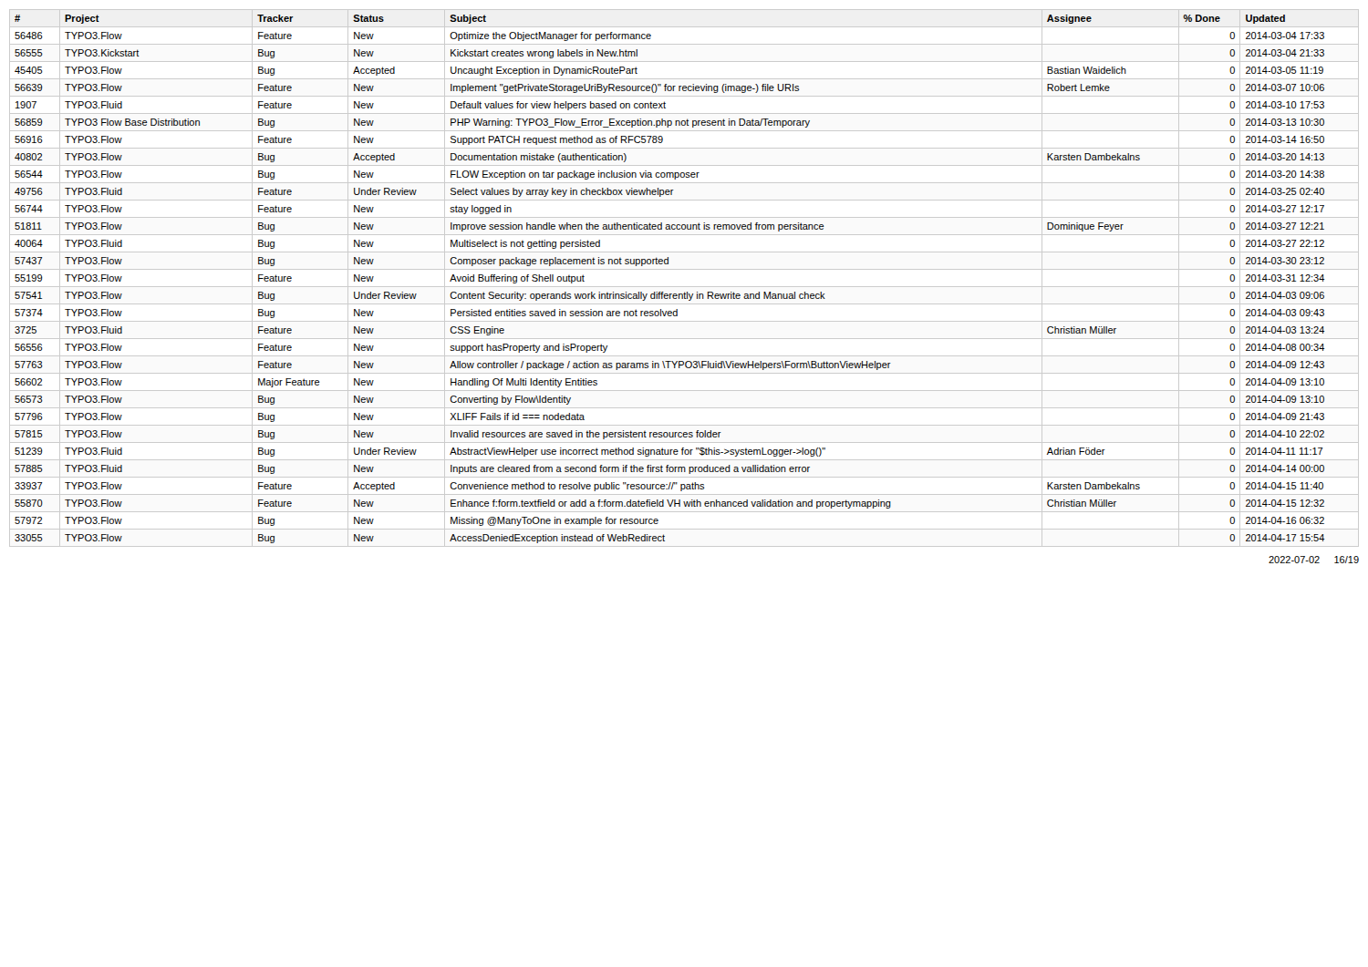| # | Project | Tracker | Status | Subject | Assignee | % Done | Updated |
| --- | --- | --- | --- | --- | --- | --- | --- |
| 56486 | TYPO3.Flow | Feature | New | Optimize the ObjectManager for performance | | 0 | 2014-03-04 17:33 |
| 56555 | TYPO3.Kickstart | Bug | New | Kickstart creates wrong labels in New.html | | 0 | 2014-03-04 21:33 |
| 45405 | TYPO3.Flow | Bug | Accepted | Uncaught Exception in DynamicRoutePart | Bastian Waidelich | 0 | 2014-03-05 11:19 |
| 56639 | TYPO3.Flow | Feature | New | Implement "getPrivateStorageUriByResource()" for recieving (image-) file URIs | Robert Lemke | 0 | 2014-03-07 10:06 |
| 1907 | TYPO3.Fluid | Feature | New | Default values for view helpers based on context | | 0 | 2014-03-10 17:53 |
| 56859 | TYPO3 Flow Base Distribution | Bug | New | PHP Warning: TYPO3_Flow_Error_Exception.php not present in Data/Temporary | | 0 | 2014-03-13 10:30 |
| 56916 | TYPO3.Flow | Feature | New | Support PATCH request method as of RFC5789 | | 0 | 2014-03-14 16:50 |
| 40802 | TYPO3.Flow | Bug | Accepted | Documentation mistake (authentication) | Karsten Dambekalns | 0 | 2014-03-20 14:13 |
| 56544 | TYPO3.Flow | Bug | New | FLOW Exception on tar package inclusion via composer | | 0 | 2014-03-20 14:38 |
| 49756 | TYPO3.Fluid | Feature | Under Review | Select values by array key in checkbox viewhelper | | 0 | 2014-03-25 02:40 |
| 56744 | TYPO3.Flow | Feature | New | stay logged in | | 0 | 2014-03-27 12:17 |
| 51811 | TYPO3.Flow | Bug | New | Improve session handle when the authenticated account is removed from persitance | Dominique Feyer | 0 | 2014-03-27 12:21 |
| 40064 | TYPO3.Fluid | Bug | New | Multiselect is not getting persisted | | 0 | 2014-03-27 22:12 |
| 57437 | TYPO3.Flow | Bug | New | Composer package replacement is not supported | | 0 | 2014-03-30 23:12 |
| 55199 | TYPO3.Flow | Feature | New | Avoid Buffering of Shell output | | 0 | 2014-03-31 12:34 |
| 57541 | TYPO3.Flow | Bug | Under Review | Content Security: operands work intrinsically differently in Rewrite and Manual check | | 0 | 2014-04-03 09:06 |
| 57374 | TYPO3.Flow | Bug | New | Persisted entities saved in session are not resolved | | 0 | 2014-04-03 09:43 |
| 3725 | TYPO3.Fluid | Feature | New | CSS Engine | Christian Müller | 0 | 2014-04-03 13:24 |
| 56556 | TYPO3.Flow | Feature | New | support hasProperty and isProperty | | 0 | 2014-04-08 00:34 |
| 57763 | TYPO3.Flow | Feature | New | Allow controller / package / action as params in \TYPO3\Fluid\ViewHelpers\Form\ButtonViewHelper | | 0 | 2014-04-09 12:43 |
| 56602 | TYPO3.Flow | Major Feature | New | Handling Of Multi Identity Entities | | 0 | 2014-04-09 13:10 |
| 56573 | TYPO3.Flow | Bug | New | Converting by Flow\Identity | | 0 | 2014-04-09 13:10 |
| 57796 | TYPO3.Flow | Bug | New | XLIFF Fails if id === nodedata | | 0 | 2014-04-09 21:43 |
| 57815 | TYPO3.Flow | Bug | New | Invalid resources are saved in the persistent resources folder | | 0 | 2014-04-10 22:02 |
| 51239 | TYPO3.Fluid | Bug | Under Review | AbstractViewHelper use incorrect method signature for "$this->systemLogger->log()" | Adrian Föder | 0 | 2014-04-11 11:17 |
| 57885 | TYPO3.Fluid | Bug | New | Inputs are cleared from a second form if the first form produced a vallidation error | | 0 | 2014-04-14 00:00 |
| 33937 | TYPO3.Flow | Feature | Accepted | Convenience method to resolve public "resource://" paths | Karsten Dambekalns | 0 | 2014-04-15 11:40 |
| 55870 | TYPO3.Flow | Feature | New | Enhance f:form.textfield or add a f:form.datefield VH with enhanced validation and propertymapping | Christian Müller | 0 | 2014-04-15 12:32 |
| 57972 | TYPO3.Flow | Bug | New | Missing @ManyToOne in example for resource | | 0 | 2014-04-16 06:32 |
| 33055 | TYPO3.Flow | Bug | New | AccessDeniedException instead of WebRedirect | | 0 | 2014-04-17 15:54 |
2022-07-02 16/19